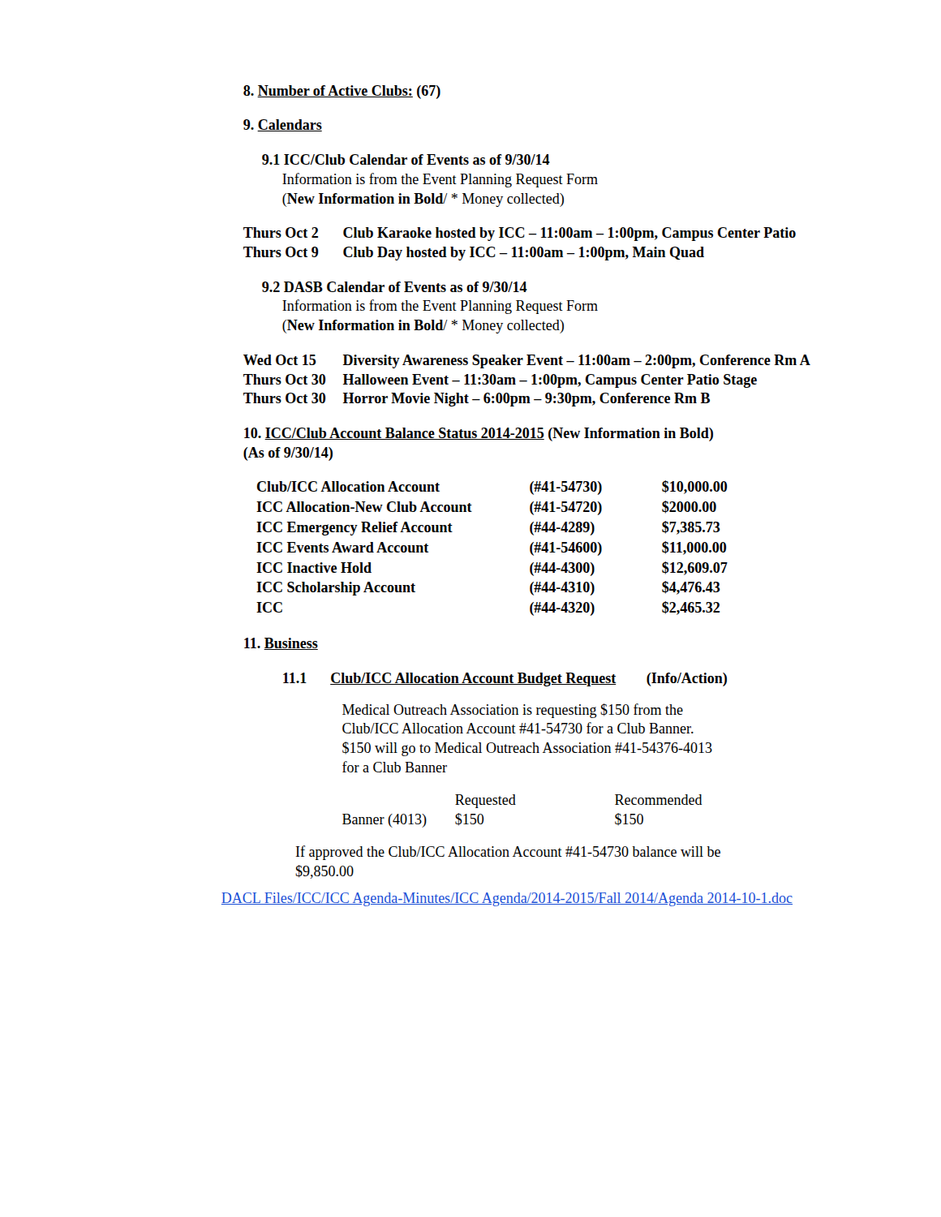8. Number of Active Clubs: (67)
9. Calendars
9.1 ICC/Club Calendar of Events as of 9/30/14
Information is from the Event Planning Request Form
(New Information in Bold/ * Money collected)
Thurs Oct 2 Club Karaoke hosted by ICC – 11:00am – 1:00pm, Campus Center Patio
Thurs Oct 9 Club Day hosted by ICC – 11:00am – 1:00pm, Main Quad
9.2 DASB Calendar of Events as of 9/30/14
Information is from the Event Planning Request Form
(New Information in Bold/ * Money collected)
Wed Oct 15 Diversity Awareness Speaker Event – 11:00am – 2:00pm, Conference Rm A
Thurs Oct 30 Halloween Event – 11:30am – 1:00pm, Campus Center Patio Stage
Thurs Oct 30 Horror Movie Night – 6:00pm – 9:30pm, Conference Rm B
10. ICC/Club Account Balance Status 2014-2015 (New Information in Bold) (As of 9/30/14)
| Club/ICC Allocation Account | (#41-54730) | $10,000.00 |
| ICC Allocation-New Club Account | (#41-54720) | $2000.00 |
| ICC Emergency Relief Account | (#44-4289) | $7,385.73 |
| ICC Events Award Account | (#41-54600) | $11,000.00 |
| ICC Inactive Hold | (#44-4300) | $12,609.07 |
| ICC Scholarship Account | (#44-4310) | $4,476.43 |
| ICC | (#44-4320) | $2,465.32 |
11. Business
11.1 Club/ICC Allocation Account Budget Request (Info/Action)
Medical Outreach Association is requesting $150 from the
Club/ICC Allocation Account #41-54730 for a Club Banner.
$150 will go to Medical Outreach Association #41-54376-4013
for a Club Banner
| | Requested | Recommended |
| Banner (4013) | $150 | $150 |
If approved the Club/ICC Allocation Account #41-54730 balance will be $9,850.00
DACL Files/ICC/ICC Agenda-Minutes/ICC Agenda/2014-2015/Fall 2014/Agenda 2014-10-1.doc